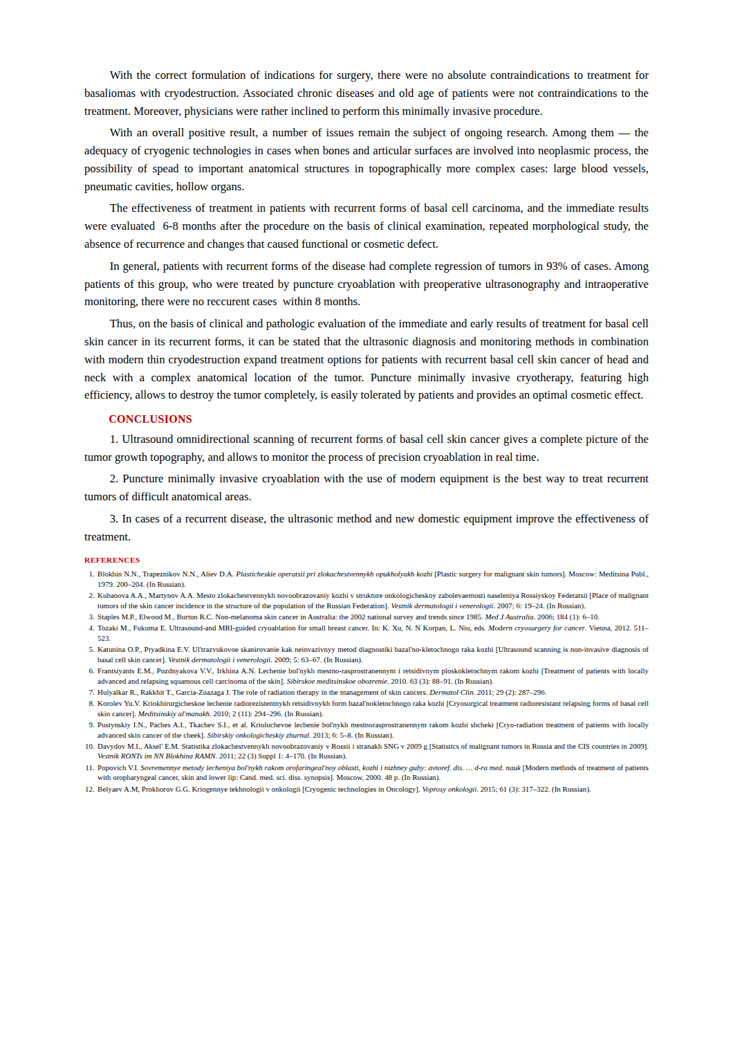With the correct formulation of indications for surgery, there were no absolute contraindications to treatment for basaliomas with cryodestruction. Associated chronic diseases and old age of patients were not contraindications to the treatment. Moreover, physicians were rather inclined to perform this minimally invasive procedure.
With an overall positive result, a number of issues remain the subject of ongoing research. Among them — the adequacy of cryogenic technologies in cases when bones and articular surfaces are involved into neoplasmic process, the possibility of spead to important anatomical structures in topographically more complex cases: large blood vessels, pneumatic cavities, hollow organs.
The effectiveness of treatment in patients with recurrent forms of basal cell carcinoma, and the immediate results were evaluated 6-8 months after the procedure on the basis of clinical examination, repeated morphological study, the absence of recurrence and changes that caused functional or cosmetic defect.
In general, patients with recurrent forms of the disease had complete regression of tumors in 93% of cases. Among patients of this group, who were treated by puncture cryoablation with preoperative ultrasonography and intraoperative monitoring, there were no reccurent cases within 8 months.
Thus, on the basis of clinical and pathologic evaluation of the immediate and early results of treatment for basal cell skin cancer in its recurrent forms, it can be stated that the ultrasonic diagnosis and monitoring methods in combination with modern thin cryodestruction expand treatment options for patients with recurrent basal cell skin cancer of head and neck with a complex anatomical location of the tumor. Puncture minimally invasive cryotherapy, featuring high efficiency, allows to destroy the tumor completely, is easily tolerated by patients and provides an optimal cosmetic effect.
CONCLUSIONS
1. Ultrasound omnidirectional scanning of recurrent forms of basal cell skin cancer gives a complete picture of the tumor growth topography, and allows to monitor the process of precision cryoablation in real time.
2. Puncture minimally invasive cryoablation with the use of modern equipment is the best way to treat recurrent tumors of difficult anatomical areas.
3. In cases of a recurrent disease, the ultrasonic method and new domestic equipment improve the effectiveness of treatment.
REFERENCES
Blokhin N.N., Trapeznikov N.N., Aliev D.A. Plasticheskie operatsii pri zlokachestvennykh opukholyakh kozhi [Plastic surgery for malignant skin tumors]. Moscow: Meditsina Publ., 1979. 200–204. (In Russian).
Kubanova A.A., Martynov A.A. Mesto zlokachestvennykh novoobrazovaniy kozhi v strukture onkologicheskoy zabolevaemosti naseleniya Rossiyskoy Federatsii [Place of malignant tumors of the skin cancer incidence in the structure of the population of the Russian Federation]. Vestnik dermatologii i venerologii. 2007; 6: 19–24. (In Russian).
Staples M.P., Elwood M., Burton R.C. Non-melanoma skin cancer in Australia: the 2002 national survey and trends since 1985. Med J Australia. 2006; 184 (1): 6–10.
Tozaki M., Fukuma E. Ultrasound-and MRI-guided cryoablation for small breast cancer. In: K. Xu, N. N Korpan, L. Niu, eds. Modern cryosurgery for cancer. Vienna, 2012. 511–523.
Katunina O.P., Pryadkina E.V. Ul'trazvukovoe skanirovanie kak neinvazivnyy metod diagnostiki bazal'no-kletochnogo raka kozhi [Ultrasound scanning is non-invasive diagnosis of basal cell skin cancer]. Vestnik dermatologii i venerologii. 2009; 5: 63–67. (In Russian).
Frantsiyants E.M., Pozdnyakova V.V., Irkhina A.N. Lechenie bol'nykh mestno-rasprostranennym i retsidivnym ploskokletochnym rakom kozhi [Treatment of patients with locally advanced and relapsing squamous cell carcinoma of the skin]. Sibirskoe meditsinskoe obozrenie. 2010. 63 (3): 88–91. (In Russian).
Hulyalkar R., Rakkhit T., Garcia-Zuazaga J. The role of radiation therapy in the management of skin cancers. Dermatol Clin. 2011; 29 (2): 287–296.
Korolev Yu.V. Kriokhirurgicheskoe lechenie radiorezistentnykh retsidivnykh form bazal'nokletochnogo raka kozhi [Cryosurgical treatment radioresistant relapsing forms of basal cell skin cancer]. Meditsinskiy al'manakh. 2010; 2 (11): 294–296. (In Russian).
Pustynskiy I.N., Paches A.I., Tkachev S.I., et al. Krioluchevoe lechenie bol'nykh mestnorasprostranennym rakom kozhi shcheki [Cryo-radiation treatment of patients with locally advanced skin cancer of the cheek]. Sibirskiy onkologicheskiy zhurnal. 2013; 6: 5–8. (In Russian).
Davydov M.I., Aksel' E.M. Statistika zlokachestvennykh novoobrazovaniy v Rossii i stranakh SNG v 2009 g [Statistics of malignant tumors in Russia and the CIS countries in 2009]. Vestnik RONTs im NN Blokhina RAMN. 2011; 22 (3) Suppl 1: 4–170. (In Russian).
Popovich V.I. Sovremennye metody lecheniya bol'nykh rakom orofaringeal'noy oblasti, kozhi i nizhney guby: avtoref. dis. … d-ra med. nauk [Modern methods of treatment of patients with oropharyngeal cancer, skin and lower lip: Cand. med. sci. diss. synopsis]. Moscow, 2000. 48 p. (In Russian).
Belyaev A.M, Prokhorov G.G. Kriogennye tekhnologii v onkologii [Cryogenic technologies in Oncology]. Voprosy onkologii. 2015; 61 (3): 317–322. (In Russian).